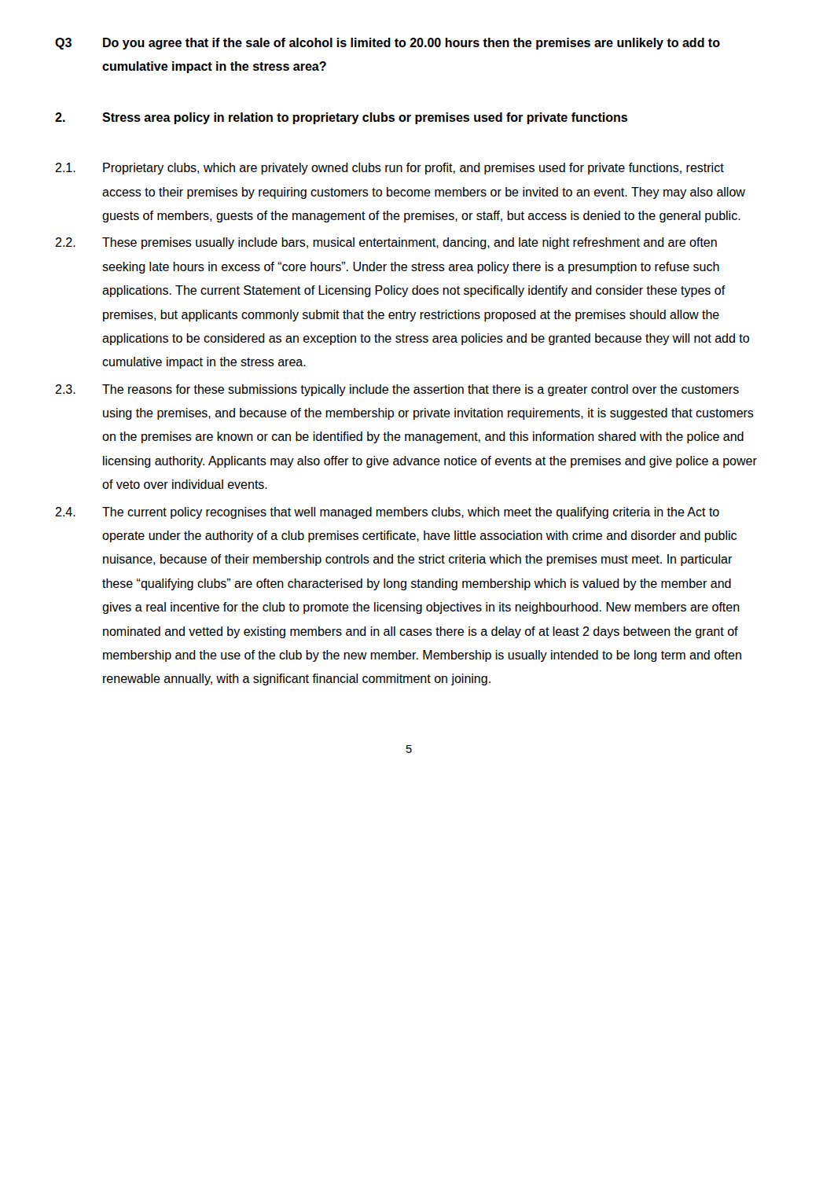Q3
Do you agree that if the sale of alcohol is limited to 20.00 hours then the premises are unlikely to add to cumulative impact in the stress area?
2.
Stress area policy in relation to proprietary clubs or premises used for private functions
2.1.
Proprietary clubs, which are privately owned clubs run for profit, and premises used for private functions, restrict access to their premises by requiring customers to become members or be invited to an event. They may also allow guests of members, guests of the management of the premises, or staff, but access is denied to the general public.
2.2.
These premises usually include bars, musical entertainment, dancing, and late night refreshment and are often seeking late hours in excess of “core hours”. Under the stress area policy there is a presumption to refuse such applications. The current Statement of Licensing Policy does not specifically identify and consider these types of premises, but applicants commonly submit that the entry restrictions proposed at the premises should allow the applications to be considered as an exception to the stress area policies and be granted because they will not add to cumulative impact in the stress area.
2.3.
The reasons for these submissions typically include the assertion that there is a greater control over the customers using the premises, and because of the membership or private invitation requirements, it is suggested that customers on the premises are known or can be identified by the management, and this information shared with the police and licensing authority. Applicants may also offer to give advance notice of events at the premises and give police a power of veto over individual events.
2.4.
The current policy recognises that well managed members clubs, which meet the qualifying criteria in the Act to operate under the authority of a club premises certificate, have little association with crime and disorder and public nuisance, because of their membership controls and the strict criteria which the premises must meet. In particular these “qualifying clubs” are often characterised by long standing membership which is valued by the member and gives a real incentive for the club to promote the licensing objectives in its neighbourhood. New members are often nominated and vetted by existing members and in all cases there is a delay of at least 2 days between the grant of membership and the use of the club by the new member. Membership is usually intended to be long term and often renewable annually, with a significant financial commitment on joining.
5